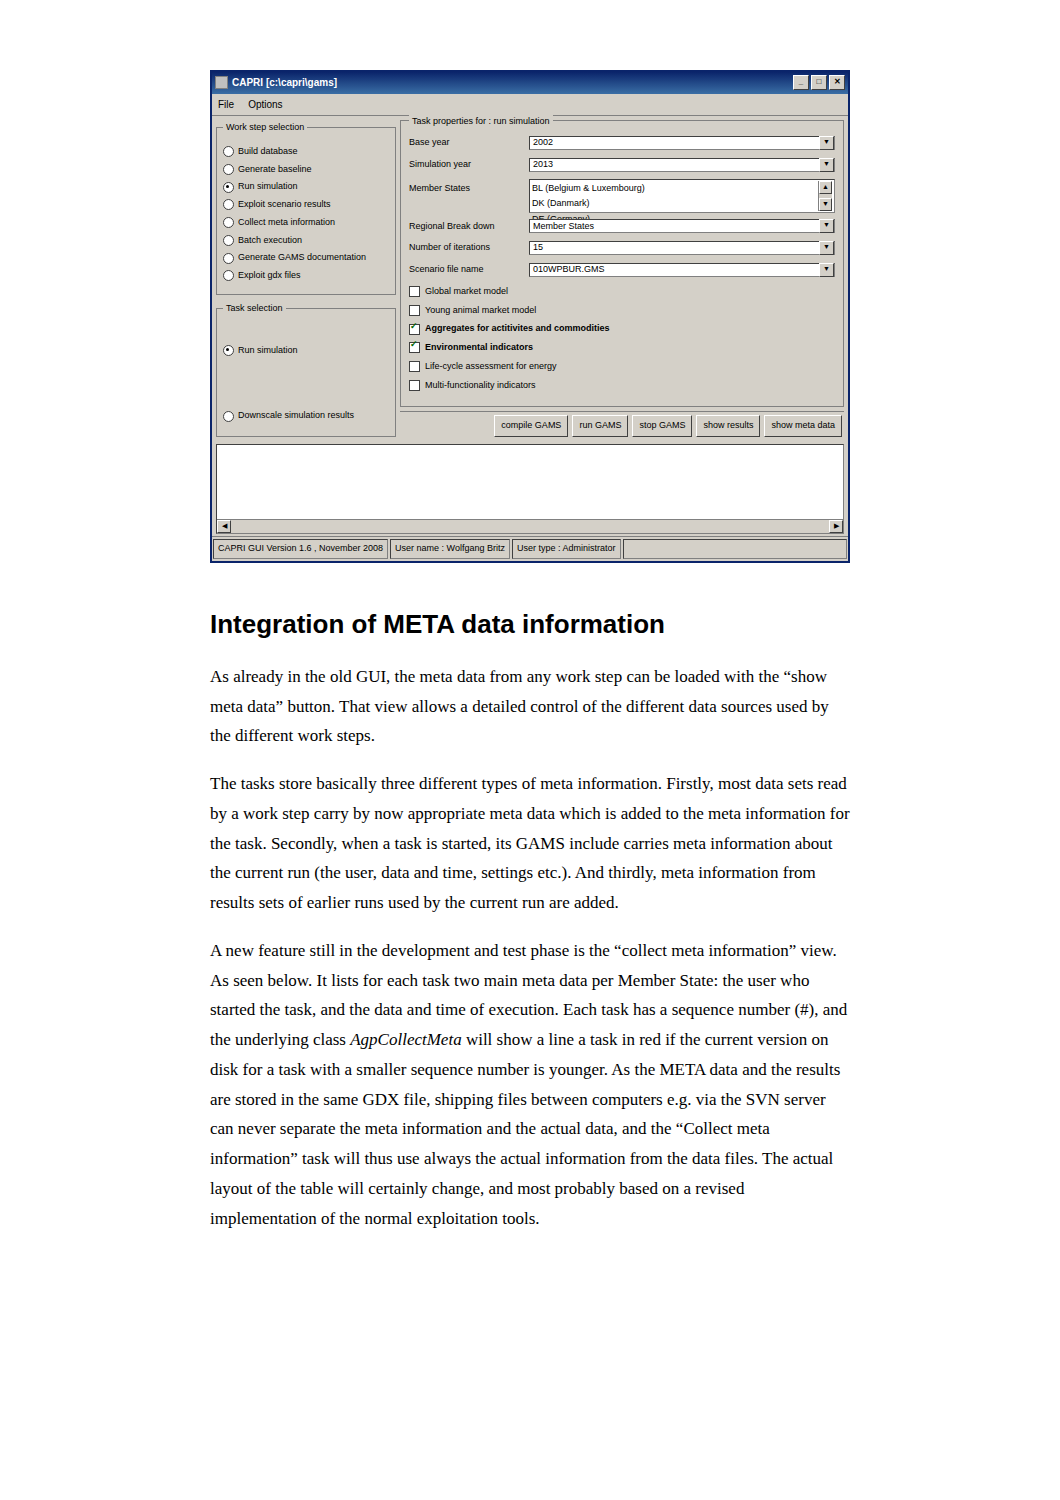CAPRI [c:\capri\gams]
_□✕
File Options
Work step selection
Build database
Generate baseline
Run simulation
Exploit scenario results
Collect meta information
Batch execution
Generate GAMS documentation
Exploit gdx files
Task selection
Run simulation
Downscale simulation results
Task properties for : run simulation
Base year
2002▼
Simulation year
2013▼
Member States
BL (Belgium & Luxembourg)
DK (Danmark)
DE (Germany)
▲▼
Regional Break down
Member States▼
Number of iterations
15▼
Scenario file name
010WPBUR.GMS▼
Global market model
Young animal market model
Aggregates for actitivites and commodities
Environmental indicators
Life-cycle assessment for energy
Multi-functionality indicators
compile GAMS run GAMS stop GAMS show results show meta data
◀▶
CAPRI GUI Version 1.6 , November 2008
User name : Wolfgang Britz
User type : Administrator
Integration of META data information
As already in the old GUI, the meta data from any work step can be loaded with the “show meta data” button. That view allows a detailed control of the different data sources used by the different work steps.
The tasks store basically three different types of meta information. Firstly, most data sets read by a work step carry by now appropriate meta data which is added to the meta information for the task. Secondly, when a task is started, its GAMS include carries meta information about the current run (the user, data and time, settings etc.). And thirdly, meta information from results sets of earlier runs used by the current run are added.
A new feature still in the development and test phase is the “collect meta information” view. As seen below. It lists for each task two main meta data per Member State: the user who started the task, and the data and time of execution. Each task has a sequence number (#), and the underlying class AgpCollectMeta will show a line a task in red if the current version on disk for a task with a smaller sequence number is younger. As the META data and the results are stored in the same GDX file, shipping files between computers e.g. via the SVN server can never separate the meta information and the actual data, and the “Collect meta information” task will thus use always the actual information from the data files. The actual layout of the table will certainly change, and most probably based on a revised implementation of the normal exploitation tools.